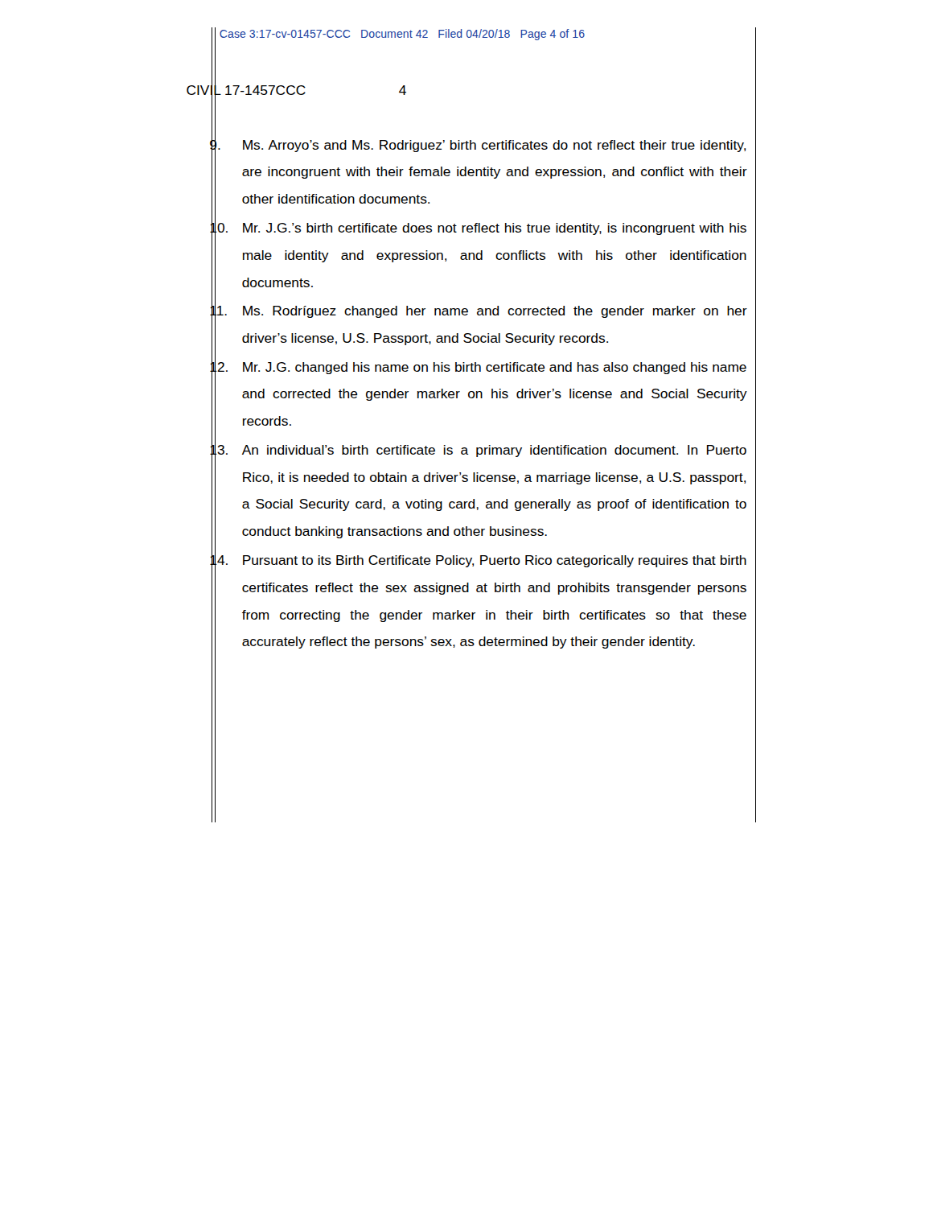Case 3:17-cv-01457-CCC Document 42 Filed 04/20/18 Page 4 of 16
CIVIL 17-1457CCC 4
9. Ms. Arroyo’s and Ms. Rodriguez’ birth certificates do not reflect their true identity, are incongruent with their female identity and expression, and conflict with their other identification documents.
10. Mr. J.G.’s birth certificate does not reflect his true identity, is incongruent with his male identity and expression, and conflicts with his other identification documents.
11. Ms. Rodríguez changed her name and corrected the gender marker on her driver’s license, U.S. Passport, and Social Security records.
12. Mr. J.G. changed his name on his birth certificate and has also changed his name and corrected the gender marker on his driver’s license and Social Security records.
13. An individual’s birth certificate is a primary identification document. In Puerto Rico, it is needed to obtain a driver’s license, a marriage license, a U.S. passport, a Social Security card, a voting card, and generally as proof of identification to conduct banking transactions and other business.
14. Pursuant to its Birth Certificate Policy, Puerto Rico categorically requires that birth certificates reflect the sex assigned at birth and prohibits transgender persons from correcting the gender marker in their birth certificates so that these accurately reflect the persons’ sex, as determined by their gender identity.